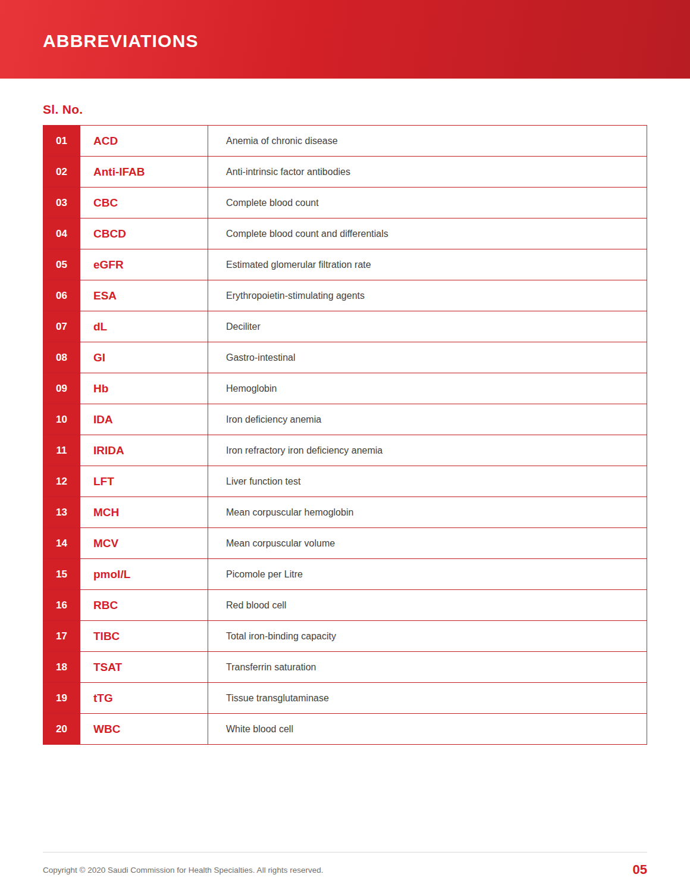ABBREVIATIONS
Sl. No.
| 01 | ACD | Anemia of chronic disease |
| 02 | Anti-IFAB | Anti-intrinsic factor antibodies |
| 03 | CBC | Complete blood count |
| 04 | CBCD | Complete blood count and differentials |
| 05 | eGFR | Estimated glomerular filtration rate |
| 06 | ESA | Erythropoietin-stimulating agents |
| 07 | dL | Deciliter |
| 08 | GI | Gastro-intestinal |
| 09 | Hb | Hemoglobin |
| 10 | IDA | Iron deficiency anemia |
| 11 | IRIDA | Iron refractory iron deficiency anemia |
| 12 | LFT | Liver function test |
| 13 | MCH | Mean corpuscular hemoglobin |
| 14 | MCV | Mean corpuscular volume |
| 15 | pmol/L | Picomole per Litre |
| 16 | RBC | Red blood cell |
| 17 | TIBC | Total iron-binding capacity |
| 18 | TSAT | Transferrin saturation |
| 19 | tTG | Tissue transglutaminase |
| 20 | WBC | White blood cell |
Copyright © 2020 Saudi Commission for Health Specialties. All rights reserved. 05